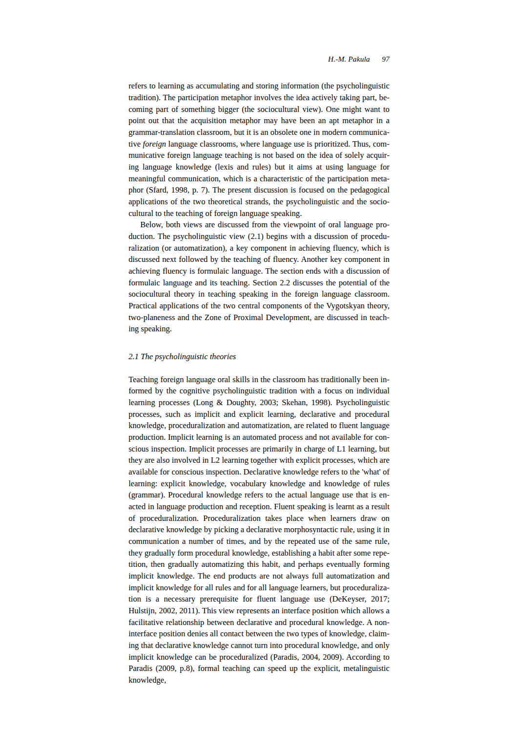H.-M. Pakula97
refers to learning as accumulating and storing information (the psycholinguistic tradition). The participation metaphor involves the idea actively taking part, becoming part of something bigger (the sociocultural view). One might want to point out that the acquisition metaphor may have been an apt metaphor in a grammar-translation classroom, but it is an obsolete one in modern communicative foreign language classrooms, where language use is prioritized. Thus, communicative foreign language teaching is not based on the idea of solely acquiring language knowledge (lexis and rules) but it aims at using language for meaningful communication, which is a characteristic of the participation metaphor (Sfard, 1998, p. 7). The present discussion is focused on the pedagogical applications of the two theoretical strands, the psycholinguistic and the sociocultural to the teaching of foreign language speaking.
Below, both views are discussed from the viewpoint of oral language production. The psycholinguistic view (2.1) begins with a discussion of proceduralization (or automatization), a key component in achieving fluency, which is discussed next followed by the teaching of fluency. Another key component in achieving fluency is formulaic language. The section ends with a discussion of formulaic language and its teaching. Section 2.2 discusses the potential of the sociocultural theory in teaching speaking in the foreign language classroom. Practical applications of the two central components of the Vygotskyan theory, two-planeness and the Zone of Proximal Development, are discussed in teaching speaking.
2.1 The psycholinguistic theories
Teaching foreign language oral skills in the classroom has traditionally been informed by the cognitive psycholinguistic tradition with a focus on individual learning processes (Long & Doughty, 2003; Skehan, 1998). Psycholinguistic processes, such as implicit and explicit learning, declarative and procedural knowledge, proceduralization and automatization, are related to fluent language production. Implicit learning is an automated process and not available for conscious inspection. Implicit processes are primarily in charge of L1 learning, but they are also involved in L2 learning together with explicit processes, which are available for conscious inspection. Declarative knowledge refers to the 'what' of learning: explicit knowledge, vocabulary knowledge and knowledge of rules (grammar). Procedural knowledge refers to the actual language use that is enacted in language production and reception. Fluent speaking is learnt as a result of proceduralization. Proceduralization takes place when learners draw on declarative knowledge by picking a declarative morphosyntactic rule, using it in communication a number of times, and by the repeated use of the same rule, they gradually form procedural knowledge, establishing a habit after some repetition, then gradually automatizing this habit, and perhaps eventually forming implicit knowledge. The end products are not always full automatization and implicit knowledge for all rules and for all language learners, but proceduralization is a necessary prerequisite for fluent language use (DeKeyser, 2017; Hulstijn, 2002, 2011). This view represents an interface position which allows a facilitative relationship between declarative and procedural knowledge. A non-interface position denies all contact between the two types of knowledge, claiming that declarative knowledge cannot turn into procedural knowledge, and only implicit knowledge can be proceduralized (Paradis, 2004, 2009). According to Paradis (2009, p.8), formal teaching can speed up the explicit, metalinguistic knowledge,